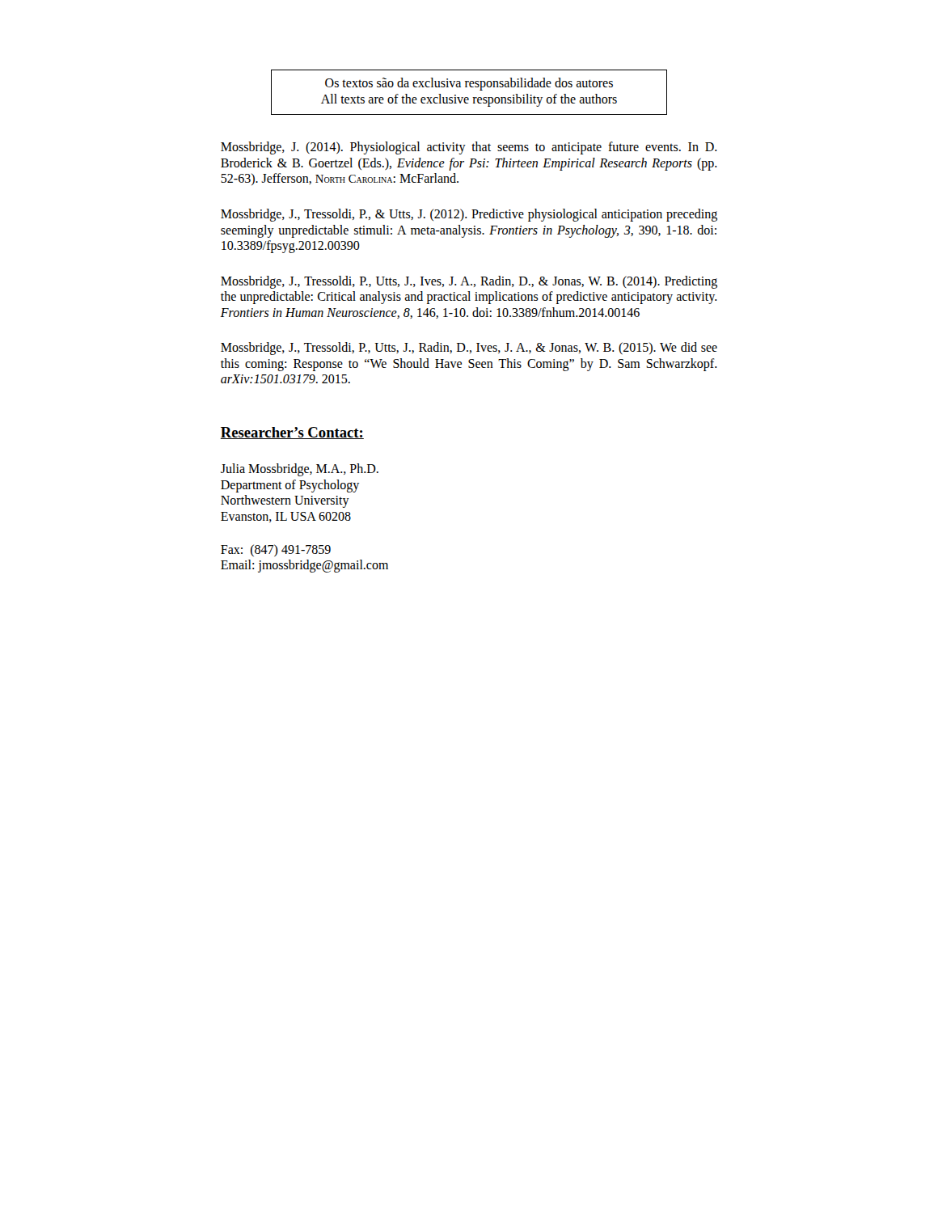Os textos são da exclusiva responsabilidade dos autores
All texts are of the exclusive responsibility of the authors
Mossbridge, J. (2014). Physiological activity that seems to anticipate future events. In D. Broderick & B. Goertzel (Eds.), Evidence for Psi: Thirteen Empirical Research Reports (pp. 52-63). Jefferson, North Carolina: McFarland.
Mossbridge, J., Tressoldi, P., & Utts, J. (2012). Predictive physiological anticipation preceding seemingly unpredictable stimuli: A meta-analysis. Frontiers in Psychology, 3, 390, 1-18. doi: 10.3389/fpsyg.2012.00390
Mossbridge, J., Tressoldi, P., Utts, J., Ives, J. A., Radin, D., & Jonas, W. B. (2014). Predicting the unpredictable: Critical analysis and practical implications of predictive anticipatory activity. Frontiers in Human Neuroscience, 8, 146, 1-10. doi: 10.3389/fnhum.2014.00146
Mossbridge, J., Tressoldi, P., Utts, J., Radin, D., Ives, J. A., & Jonas, W. B. (2015). We did see this coming: Response to “We Should Have Seen This Coming” by D. Sam Schwarzkopf. arXiv:1501.03179. 2015.
Researcher’s Contact:
Julia Mossbridge, M.A., Ph.D.
Department of Psychology
Northwestern University
Evanston, IL USA 60208
Fax: (847) 491-7859
Email: jmossbridge@gmail.com